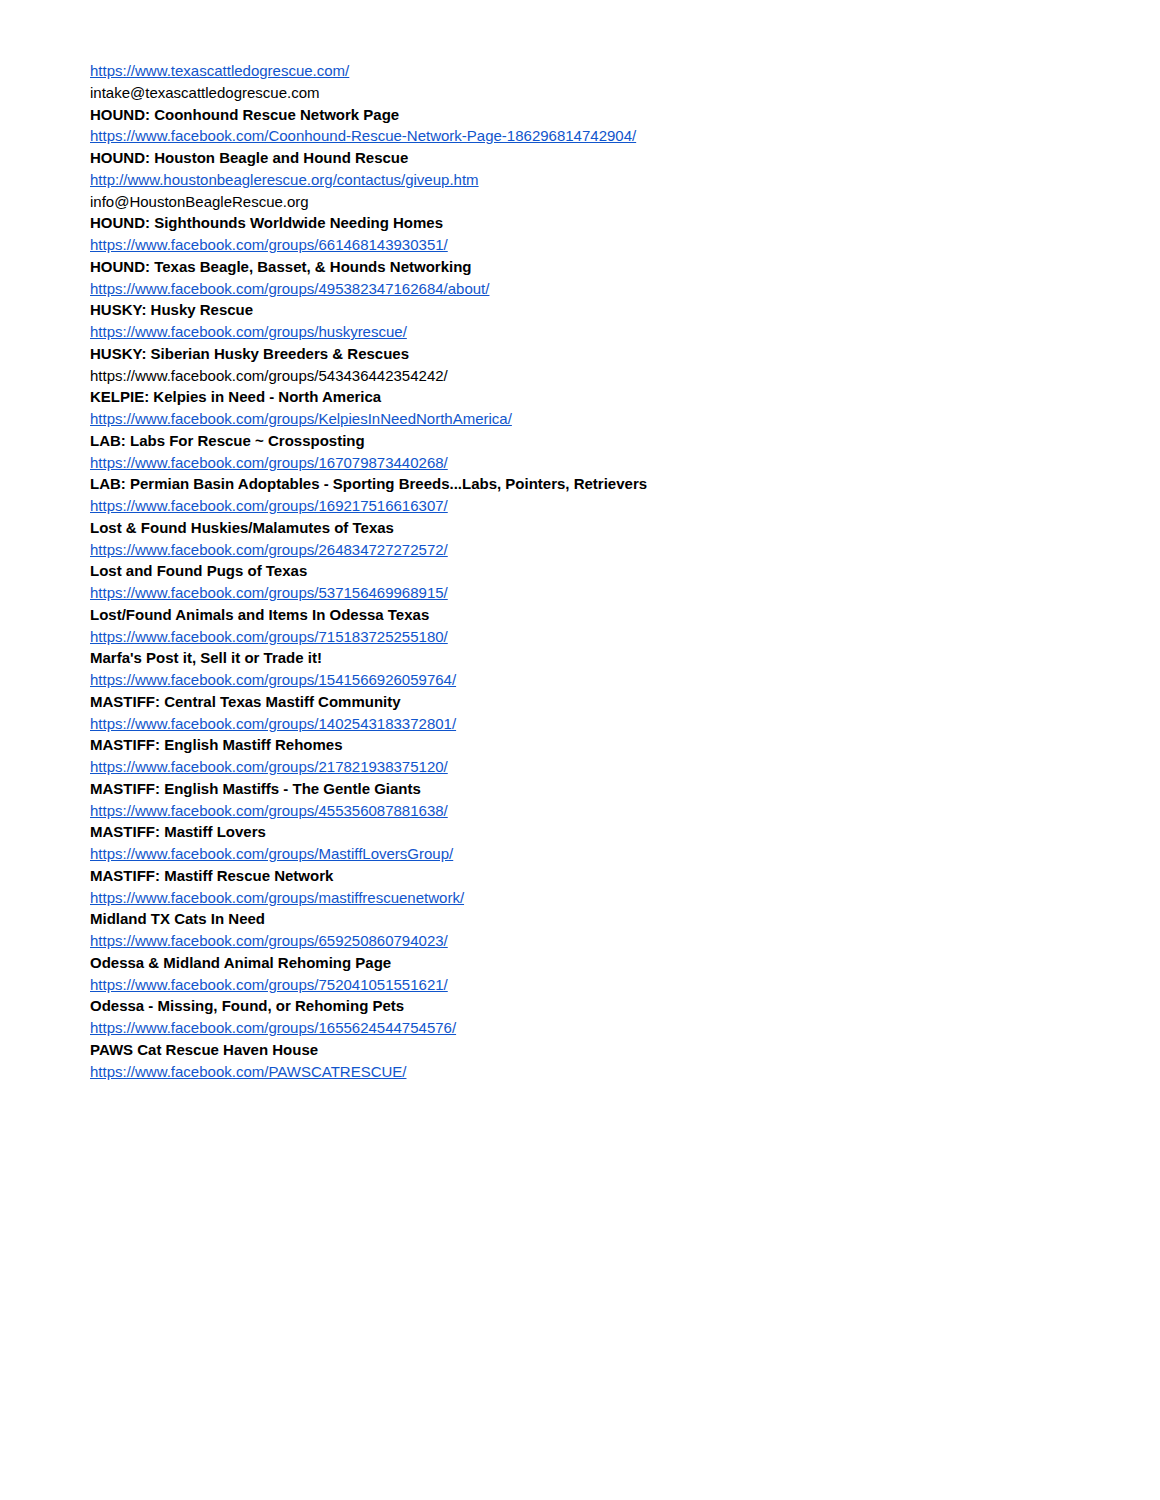https://www.texascattledogrescue.com/
intake@texascattledogrescue.com
HOUND: Coonhound Rescue Network Page
https://www.facebook.com/Coonhound-Rescue-Network-Page-186296814742904/
HOUND: Houston Beagle and Hound Rescue
http://www.houstonbeaglerescue.org/contactus/giveup.htm
info@HoustonBeagleRescue.org
HOUND: Sighthounds Worldwide Needing Homes
https://www.facebook.com/groups/661468143930351/
HOUND: Texas Beagle, Basset, & Hounds Networking
https://www.facebook.com/groups/495382347162684/about/
HUSKY: Husky Rescue
https://www.facebook.com/groups/huskyrescue/
HUSKY: Siberian Husky Breeders & Rescues
https://www.facebook.com/groups/543436442354242/
KELPIE: Kelpies in Need - North America
https://www.facebook.com/groups/KelpiesInNeedNorthAmerica/
LAB: Labs For Rescue ~ Crossposting
https://www.facebook.com/groups/167079873440268/
LAB: Permian Basin Adoptables - Sporting Breeds...Labs, Pointers, Retrievers
https://www.facebook.com/groups/169217516616307/
Lost & Found Huskies/Malamutes of Texas
https://www.facebook.com/groups/264834727272572/
Lost and Found Pugs of Texas
https://www.facebook.com/groups/537156469968915/
Lost/Found Animals and Items In Odessa Texas
https://www.facebook.com/groups/715183725255180/
Marfa's Post it, Sell it or Trade it!
https://www.facebook.com/groups/1541566926059764/
MASTIFF: Central Texas Mastiff Community
https://www.facebook.com/groups/1402543183372801/
MASTIFF: English Mastiff Rehomes
https://www.facebook.com/groups/217821938375120/
MASTIFF: English Mastiffs - The Gentle Giants
https://www.facebook.com/groups/455356087881638/
MASTIFF: Mastiff Lovers
https://www.facebook.com/groups/MastiffLoversGroup/
MASTIFF: Mastiff Rescue Network
https://www.facebook.com/groups/mastiffrescuenetwork/
Midland TX Cats In Need
https://www.facebook.com/groups/659250860794023/
Odessa & Midland Animal Rehoming Page
https://www.facebook.com/groups/752041051551621/
Odessa - Missing, Found, or Rehoming Pets
https://www.facebook.com/groups/1655624544754576/
PAWS Cat Rescue Haven House
https://www.facebook.com/PAWSCATRESCUE/